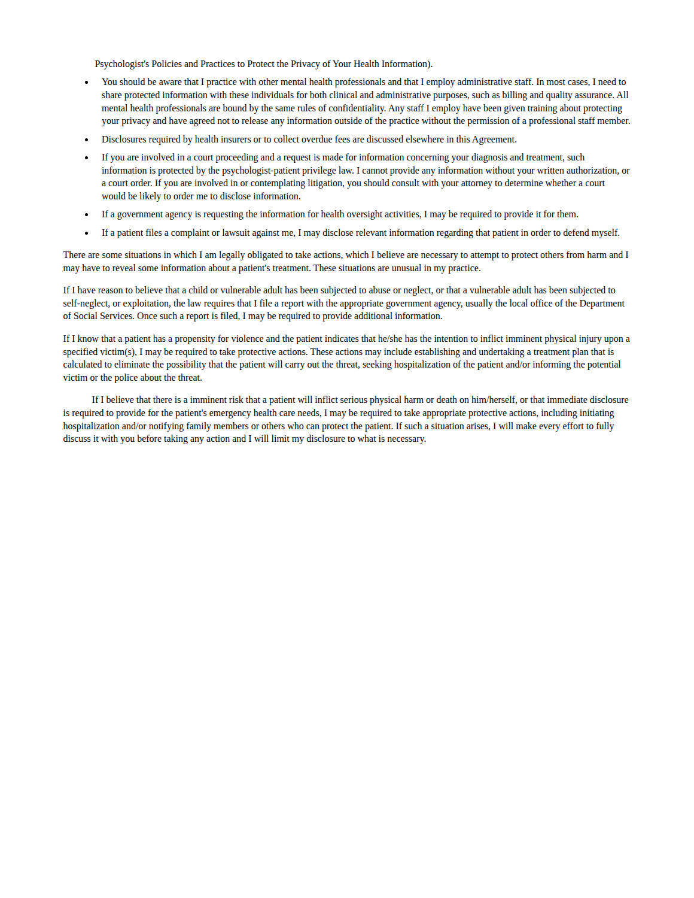Psychologist's Policies and Practices to Protect the Privacy of Your Health Information).
You should be aware that I practice with other mental health professionals and that I employ administrative staff. In most cases, I need to share protected information with these individuals for both clinical and administrative purposes, such as billing and quality assurance. All mental health professionals are bound by the same rules of confidentiality. Any staff I employ have been given training about protecting your privacy and have agreed not to release any information outside of the practice without the permission of a professional staff member.
Disclosures required by health insurers or to collect overdue fees are discussed elsewhere in this Agreement.
If you are involved in a court proceeding and a request is made for information concerning your diagnosis and treatment, such information is protected by the psychologist-patient privilege law. I cannot provide any information without your written authorization, or a court order. If you are involved in or contemplating litigation, you should consult with your attorney to determine whether a court would be likely to order me to disclose information.
If a government agency is requesting the information for health oversight activities, I may be required to provide it for them.
If a patient files a complaint or lawsuit against me, I may disclose relevant information regarding that patient in order to defend myself.
There are some situations in which I am legally obligated to take actions, which I believe are necessary to attempt to protect others from harm and I may have to reveal some information about a patient's treatment. These situations are unusual in my practice.
If I have reason to believe that a child or vulnerable adult has been subjected to abuse or neglect, or that a vulnerable adult has been subjected to self-neglect, or exploitation, the law requires that I file a report with the appropriate government agency, usually the local office of the Department of Social Services. Once such a report is filed, I may be required to provide additional information.
If I know that a patient has a propensity for violence and the patient indicates that he/she has the intention to inflict imminent physical injury upon a specified victim(s), I may be required to take protective actions. These actions may include establishing and undertaking a treatment plan that is calculated to eliminate the possibility that the patient will carry out the threat, seeking hospitalization of the patient and/or informing the potential victim or the police about the threat.
If I believe that there is a imminent risk that a patient will inflict serious physical harm or death on him/herself, or that immediate disclosure is required to provide for the patient's emergency health care needs, I may be required to take appropriate protective actions, including initiating hospitalization and/or notifying family members or others who can protect the patient. If such a situation arises, I will make every effort to fully discuss it with you before taking any action and I will limit my disclosure to what is necessary.